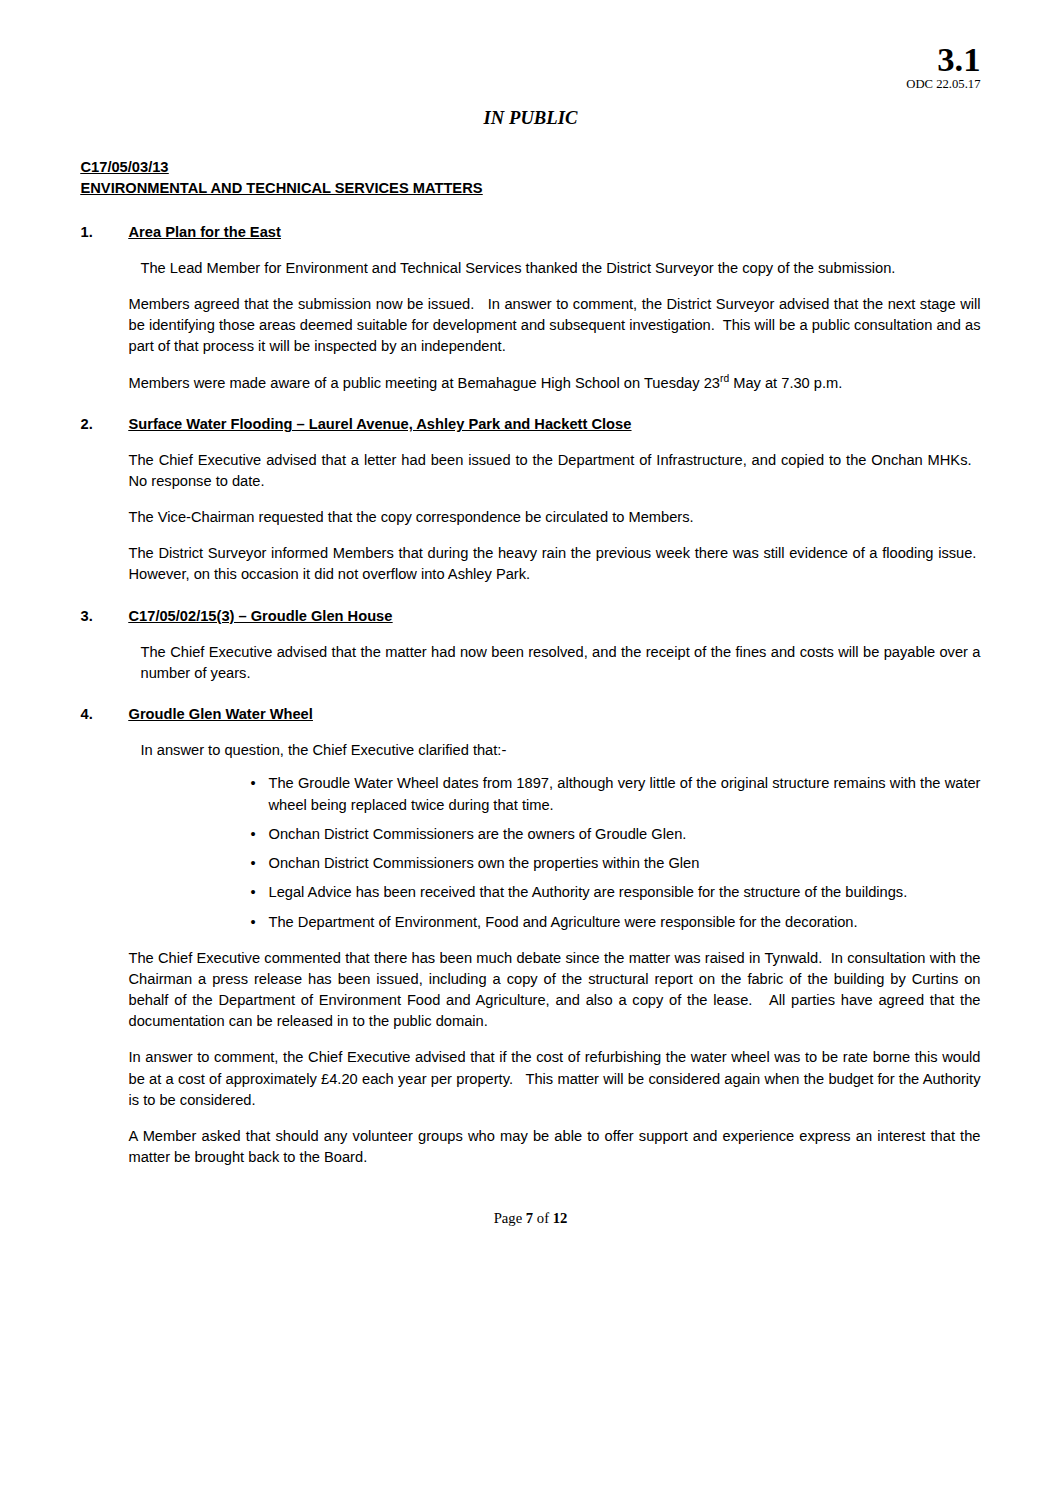3.1
ODC 22.05.17
IN PUBLIC
C17/05/03/13
ENVIRONMENTAL AND TECHNICAL SERVICES MATTERS
1. Area Plan for the East
The Lead Member for Environment and Technical Services thanked the District Surveyor the copy of the submission.
Members agreed that the submission now be issued. In answer to comment, the District Surveyor advised that the next stage will be identifying those areas deemed suitable for development and subsequent investigation. This will be a public consultation and as part of that process it will be inspected by an independent.
Members were made aware of a public meeting at Bemahague High School on Tuesday 23rd May at 7.30 p.m.
2. Surface Water Flooding – Laurel Avenue, Ashley Park and Hackett Close
The Chief Executive advised that a letter had been issued to the Department of Infrastructure, and copied to the Onchan MHKs. No response to date.
The Vice-Chairman requested that the copy correspondence be circulated to Members.
The District Surveyor informed Members that during the heavy rain the previous week there was still evidence of a flooding issue. However, on this occasion it did not overflow into Ashley Park.
3. C17/05/02/15(3) – Groudle Glen House
The Chief Executive advised that the matter had now been resolved, and the receipt of the fines and costs will be payable over a number of years.
4. Groudle Glen Water Wheel
In answer to question, the Chief Executive clarified that:-
The Groudle Water Wheel dates from 1897, although very little of the original structure remains with the water wheel being replaced twice during that time.
Onchan District Commissioners are the owners of Groudle Glen.
Onchan District Commissioners own the properties within the Glen
Legal Advice has been received that the Authority are responsible for the structure of the buildings.
The Department of Environment, Food and Agriculture were responsible for the decoration.
The Chief Executive commented that there has been much debate since the matter was raised in Tynwald. In consultation with the Chairman a press release has been issued, including a copy of the structural report on the fabric of the building by Curtins on behalf of the Department of Environment Food and Agriculture, and also a copy of the lease. All parties have agreed that the documentation can be released in to the public domain.
In answer to comment, the Chief Executive advised that if the cost of refurbishing the water wheel was to be rate borne this would be at a cost of approximately £4.20 each year per property. This matter will be considered again when the budget for the Authority is to be considered.
A Member asked that should any volunteer groups who may be able to offer support and experience express an interest that the matter be brought back to the Board.
Page 7 of 12